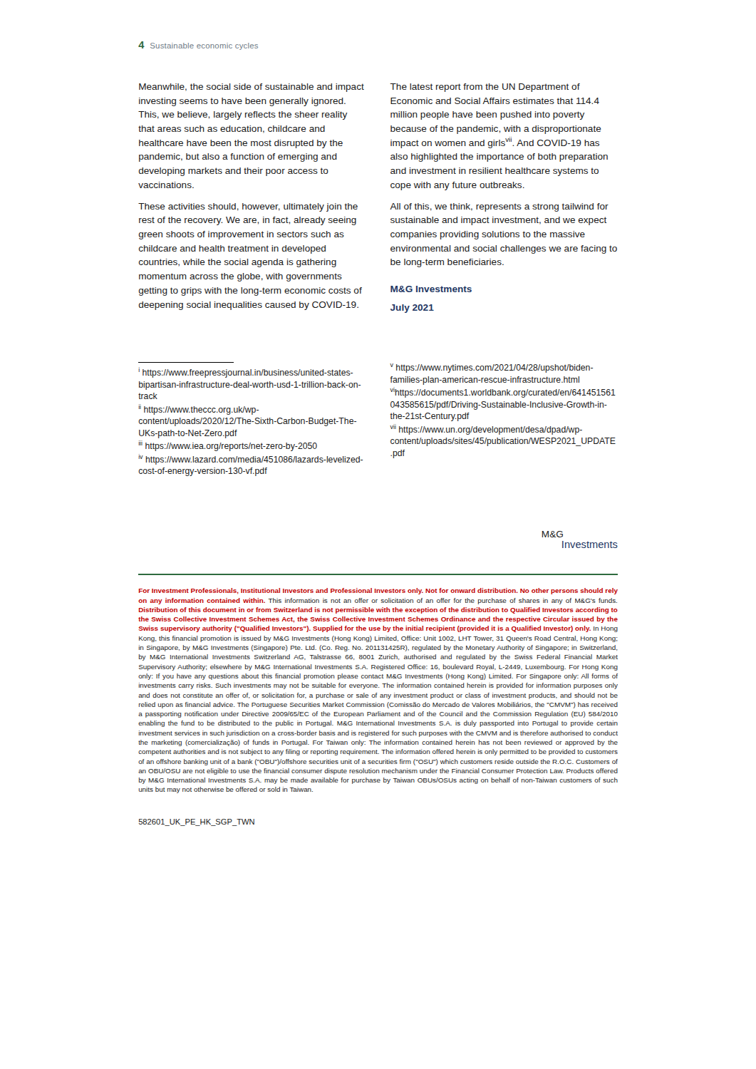4 Sustainable economic cycles
Meanwhile, the social side of sustainable and impact investing seems to have been generally ignored. This, we believe, largely reflects the sheer reality that areas such as education, childcare and healthcare have been the most disrupted by the pandemic, but also a function of emerging and developing markets and their poor access to vaccinations.
These activities should, however, ultimately join the rest of the recovery. We are, in fact, already seeing green shoots of improvement in sectors such as childcare and health treatment in developed countries, while the social agenda is gathering momentum across the globe, with governments getting to grips with the long-term economic costs of deepening social inequalities caused by COVID-19.
The latest report from the UN Department of Economic and Social Affairs estimates that 114.4 million people have been pushed into poverty because of the pandemic, with a disproportionate impact on women and girlsvii. And COVID-19 has also highlighted the importance of both preparation and investment in resilient healthcare systems to cope with any future outbreaks.
All of this, we think, represents a strong tailwind for sustainable and impact investment, and we expect companies providing solutions to the massive environmental and social challenges we are facing to be long-term beneficiaries.
M&G Investments
July 2021
i https://www.freepressjournal.in/business/united-states-bipartisan-infrastructure-deal-worth-usd-1-trillion-back-on-track
ii https://www.theccc.org.uk/wp-content/uploads/2020/12/The-Sixth-Carbon-Budget-The-UKs-path-to-Net-Zero.pdf
iii https://www.iea.org/reports/net-zero-by-2050
iv https://www.lazard.com/media/451086/lazards-levelized-cost-of-energy-version-130-vf.pdf
v https://www.nytimes.com/2021/04/28/upshot/biden-families-plan-american-rescue-infrastructure.html
vihttps://documents1.worldbank.org/curated/en/641451561043585615/pdf/Driving-Sustainable-Inclusive-Growth-in-the-21st-Century.pdf
vii https://www.un.org/development/desa/dpad/wp-content/uploads/sites/45/publication/WESP2021_UPDATE.pdf
M&G
Investments
For Investment Professionals, Institutional Investors and Professional Investors only. Not for onward distribution. No other persons should rely on any information contained within. This information is not an offer or solicitation of an offer for the purchase of shares in any of M&G's funds. Distribution of this document in or from Switzerland is not permissible with the exception of the distribution to Qualified Investors according to the Swiss Collective Investment Schemes Act, the Swiss Collective Investment Schemes Ordinance and the respective Circular issued by the Swiss supervisory authority ("Qualified Investors"). Supplied for the use by the initial recipient (provided it is a Qualified Investor) only. In Hong Kong, this financial promotion is issued by M&G Investments (Hong Kong) Limited, Office: Unit 1002, LHT Tower, 31 Queen's Road Central, Hong Kong; in Singapore, by M&G Investments (Singapore) Pte. Ltd. (Co. Reg. No. 201131425R), regulated by the Monetary Authority of Singapore; in Switzerland, by M&G International Investments Switzerland AG, Talstrasse 66, 8001 Zurich, authorised and regulated by the Swiss Federal Financial Market Supervisory Authority; elsewhere by M&G International Investments S.A. Registered Office: 16, boulevard Royal, L-2449, Luxembourg. For Hong Kong only: If you have any questions about this financial promotion please contact M&G Investments (Hong Kong) Limited. For Singapore only: All forms of investments carry risks. Such investments may not be suitable for everyone. The information contained herein is provided for information purposes only and does not constitute an offer of, or solicitation for, a purchase or sale of any investment product or class of investment products, and should not be relied upon as financial advice. The Portuguese Securities Market Commission (Comissão do Mercado de Valores Mobiliários, the "CMVM") has received a passporting notification under Directive 2009/65/EC of the European Parliament and of the Council and the Commission Regulation (EU) 584/2010 enabling the fund to be distributed to the public in Portugal. M&G International Investments S.A. is duly passported into Portugal to provide certain investment services in such jurisdiction on a cross-border basis and is registered for such purposes with the CMVM and is therefore authorised to conduct the marketing (comercialização) of funds in Portugal. For Taiwan only: The information contained herein has not been reviewed or approved by the competent authorities and is not subject to any filing or reporting requirement. The information offered herein is only permitted to be provided to customers of an offshore banking unit of a bank ("OBU")/offshore securities unit of a securities firm ("OSU") which customers reside outside the R.O.C. Customers of an OBU/OSU are not eligible to use the financial consumer dispute resolution mechanism under the Financial Consumer Protection Law. Products offered by M&G International Investments S.A. may be made available for purchase by Taiwan OBUs/OSUs acting on behalf of non-Taiwan customers of such units but may not otherwise be offered or sold in Taiwan.
582601_UK_PE_HK_SGP_TWN